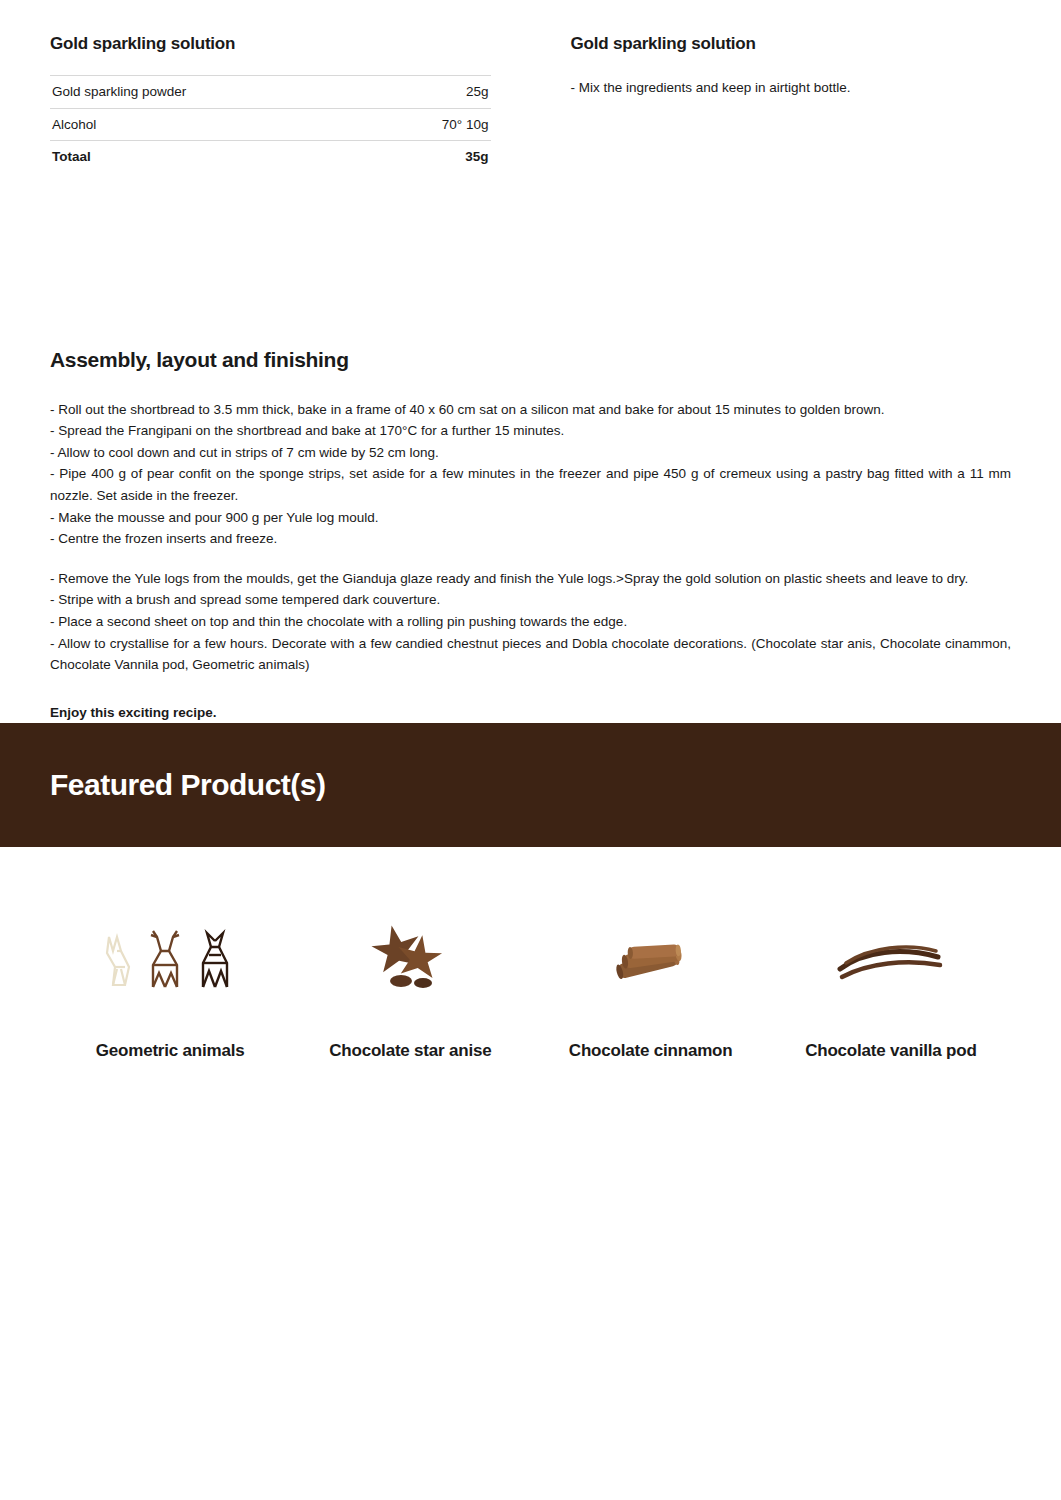Gold sparkling solution
| Gold sparkling powder | 25g |
| Alcohol | 70° 10g |
| Totaal | 35g |
Gold sparkling solution
- Mix the ingredients and keep in airtight bottle.
Assembly, layout and finishing
- Roll out the shortbread to 3.5 mm thick, bake in a frame of 40 x 60 cm sat on a silicon mat and bake for about 15 minutes to golden brown.
- Spread the Frangipani on the shortbread and bake at 170°C for a further 15 minutes.
- Allow to cool down and cut in strips of 7 cm wide by 52 cm long.
- Pipe 400 g of pear confit on the sponge strips, set aside for a few minutes in the freezer and pipe 450 g of cremeux using a pastry bag fitted with a 11 mm nozzle. Set aside in the freezer.
- Make the mousse and pour 900 g per Yule log mould.
- Centre the frozen inserts and freeze.
- Remove the Yule logs from the moulds, get the Gianduja glaze ready and finish the Yule logs.>Spray the gold solution on plastic sheets and leave to dry.
- Stripe with a brush and spread some tempered dark couverture.
- Place a second sheet on top and thin the chocolate with a rolling pin pushing towards the edge.
- Allow to crystallise for a few hours. Decorate with a few candied chestnut pieces and Dobla chocolate decorations. (Chocolate star anis, Chocolate cinammon, Chocolate Vannila pod, Geometric animals)
Enjoy this exciting recipe.
Featured Product(s)
Geometric animals
Chocolate star anise
Chocolate cinnamon
Chocolate vanilla pod